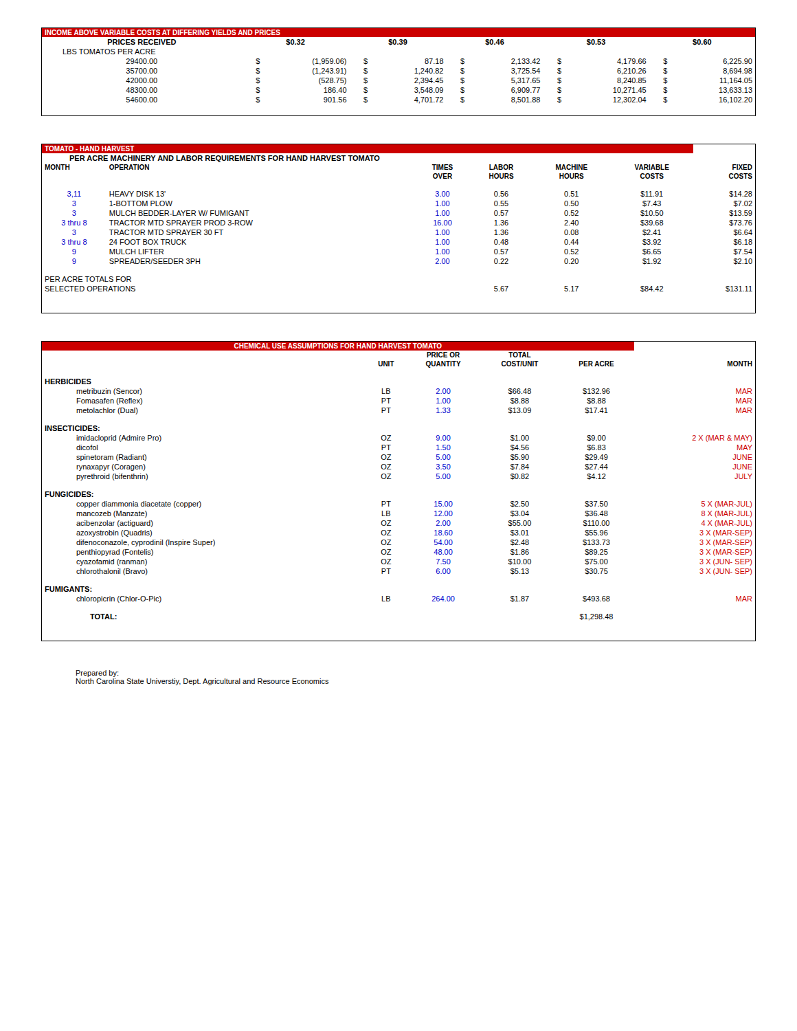| INCOME ABOVE VARIABLE COSTS AT DIFFERING YIELDS AND PRICES |
| PRICES RECEIVED | $0.32 | $0.39 | $0.46 | $0.53 | $0.60 |
| LBS TOMATOS PER ACRE | |
| 29400.00 | $ | (1,959.06) | $ | 87.18 | $ | 2,133.42 | $ | 4,179.66 | $ | 6,225.90 |
| 35700.00 | $ | (1,243.91) | $ | 1,240.82 | $ | 3,725.54 | $ | 6,210.26 | $ | 8,694.98 |
| 42000.00 | $ | (528.75) | $ | 2,394.45 | $ | 5,317.65 | $ | 8,240.85 | $ | 11,164.05 |
| 48300.00 | $ | 186.40 | $ | 3,548.09 | $ | 6,909.77 | $ | 10,271.45 | $ | 13,633.13 |
| 54600.00 | $ | 901.56 | $ | 4,701.72 | $ | 8,501.88 | $ | 12,302.04 | $ | 16,102.20 |
| TOMATO - HAND HARVEST |
| PER ACRE MACHINERY AND LABOR REQUIREMENTS FOR HAND HARVEST TOMATO |
| MONTH | OPERATION | TIMES | LABOR | MACHINE | VARIABLE | FIXED |
| | | OVER | HOURS | HOURS | COSTS | COSTS |
| 3,11 | HEAVY DISK 13' | 3.00 | 0.56 | 0.51 | $11.91 | $14.28 |
| 3 | 1-BOTTOM PLOW | 1.00 | 0.55 | 0.50 | $7.43 | $7.02 |
| 3 | MULCH BEDDER-LAYER W/ FUMIGANT | 1.00 | 0.57 | 0.52 | $10.50 | $13.59 |
| 3 thru 8 | TRACTOR MTD SPRAYER PROD 3-ROW | 16.00 | 1.36 | 2.40 | $39.68 | $73.76 |
| 3 | TRACTOR MTD SPRAYER 30 FT | 1.00 | 1.36 | 0.08 | $2.41 | $6.64 |
| 3 thru 8 | 24 FOOT BOX TRUCK | 1.00 | 0.48 | 0.44 | $3.92 | $6.18 |
| 9 | MULCH LIFTER | 1.00 | 0.57 | 0.52 | $6.65 | $7.54 |
| 9 | SPREADER/SEEDER 3PH | 2.00 | 0.22 | 0.20 | $1.92 | $2.10 |
| PER ACRE TOTALS FOR | |
| SELECTED OPERATIONS | | 5.67 | 5.17 | $84.42 | $131.11 |
| CHEMICAL USE ASSUMPTIONS FOR HAND HARVEST TOMATO |
| | | PRICE OR | TOTAL | |
| | UNIT | QUANTITY | COST/UNIT | PER ACRE | MONTH |
| HERBICIDES | |
| metribuzin (Sencor) | LB | 2.00 | $66.48 | $132.96 | MAR |
| Fomasafen (Reflex) | PT | 1.00 | $8.88 | $8.88 | MAR |
| metolachlor (Dual) | PT | 1.33 | $13.09 | $17.41 | MAR |
| INSECTICIDES: | |
| imidacloprid (Admire Pro) | OZ | 9.00 | $1.00 | $9.00 | 2 X (MAR & MAY) |
| dicofol | PT | 1.50 | $4.56 | $6.83 | MAY |
| spinetoram (Radiant) | OZ | 5.00 | $5.90 | $29.49 | JUNE |
| rynaxapyr (Coragen) | OZ | 3.50 | $7.84 | $27.44 | JUNE |
| pyrethroid (bifenthrin) | OZ | 5.00 | $0.82 | $4.12 | JULY |
| FUNGICIDES: | |
| copper diammonia diacetate (copper) | PT | 15.00 | $2.50 | $37.50 | 5 X (MAR-JUL) |
| mancozeb (Manzate) | LB | 12.00 | $3.04 | $36.48 | 8 X (MAR-JUL) |
| acibenzolar (actiguard) | OZ | 2.00 | $55.00 | $110.00 | 4 X (MAR-JUL) |
| azoxystrobin (Quadris) | OZ | 18.60 | $3.01 | $55.96 | 3 X (MAR-SEP) |
| difenoconazole, cyprodinil (Inspire Super) | OZ | 54.00 | $2.48 | $133.73 | 3 X (MAR-SEP) |
| penthiopyrad (Fontelis) | OZ | 48.00 | $1.86 | $89.25 | 3 X (MAR-SEP) |
| cyazofamid (ranman) | OZ | 7.50 | $10.00 | $75.00 | 3 X (JUN- SEP) |
| chlorothalonil (Bravo) | PT | 6.00 | $5.13 | $30.75 | 3 X (JUN- SEP) |
| FUMIGANTS: | |
| chloropicrin (Chlor-O-Pic) | LB | 264.00 | $1.87 | $493.68 | MAR |
| TOTAL: | | $1,298.48 | |
Prepared by:
North Carolina State Universtiy, Dept. Agricultural and Resource Economics